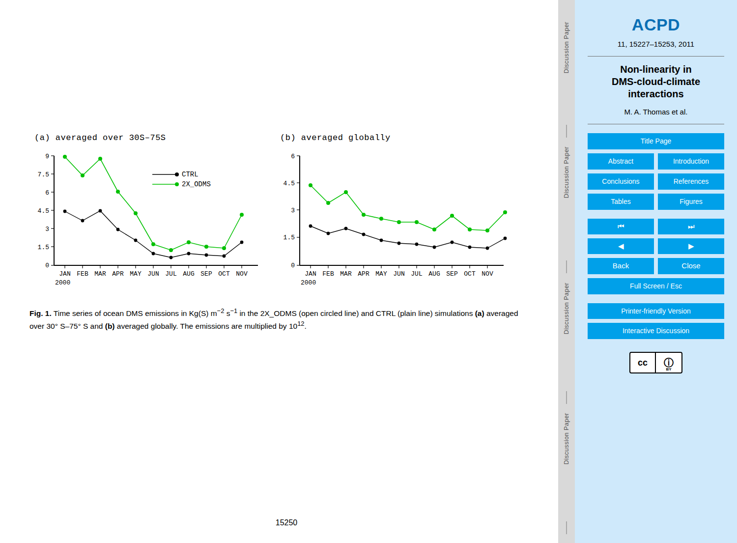(a) averaged over 30S–75S
9 7.5 6 4.5 3 1.5 0 JAN FEB MAR APR MAY JUN JUL AUG SEP OCT NOV 2000 CTRL 2X_ODMS
(b) averaged globally
6 4.5 3 1.5 0 JAN FEB MAR APR MAY JUN JUL AUG SEP OCT NOV 2000
Fig. 1. Time series of ocean DMS emissions in Kg(S) m−2 s−1 in the 2X_ODMS (open circled line) and CTRL (plain line) simulations (a) averaged over 30° S–75° S and (b) averaged globally. The emissions are multiplied by 1012.
15250
Discussion Paper Discussion Paper Discussion Paper Discussion Paper
ACPD
11, 15227–15253, 2011
Non-linearity in
DMS-cloud-climate
interactions
M. A. Thomas et al.
Title Page
Abstract Introduction
Conclusions References
Tables Figures
⏮ ⏭
◀ ▶
Back Close
Full Screen / Esc
Printer-friendly Version Interactive Discussion
cc
ⓘBY